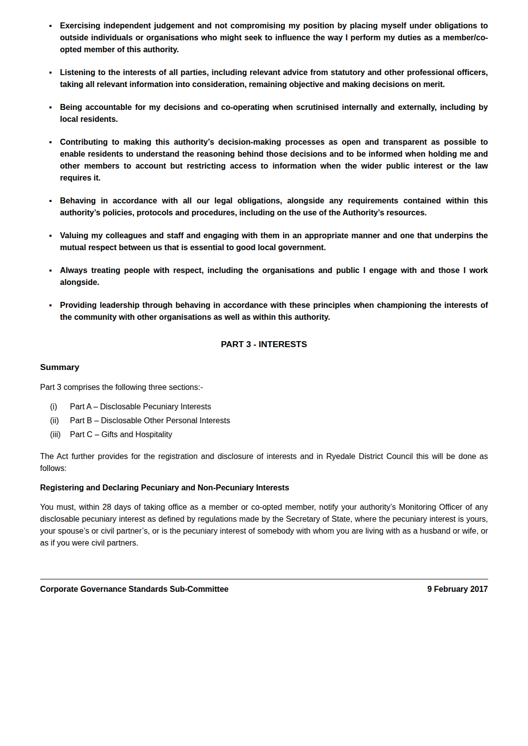Exercising independent judgement and not compromising my position by placing myself under obligations to outside individuals or organisations who might seek to influence the way I perform my duties as a member/co-opted member of this authority.
Listening to the interests of all parties, including relevant advice from statutory and other professional officers, taking all relevant information into consideration, remaining objective and making decisions on merit.
Being accountable for my decisions and co-operating when scrutinised internally and externally, including by local residents.
Contributing to making this authority’s decision-making processes as open and transparent as possible to enable residents to understand the reasoning behind those decisions and to be informed when holding me and other members to account but restricting access to information when the wider public interest or the law requires it.
Behaving in accordance with all our legal obligations, alongside any requirements contained within this authority’s policies, protocols and procedures, including on the use of the Authority’s resources.
Valuing my colleagues and staff and engaging with them in an appropriate manner and one that underpins the mutual respect between us that is essential to good local government.
Always treating people with respect, including the organisations and public I engage with and those I work alongside.
Providing leadership through behaving in accordance with these principles when championing the interests of the community with other organisations as well as within this authority.
PART 3 - INTERESTS
Summary
Part 3 comprises the following three sections:-
(i) Part A – Disclosable Pecuniary Interests
(ii) Part B – Disclosable Other Personal Interests
(iii) Part C – Gifts and Hospitality
The Act further provides for the registration and disclosure of interests and in Ryedale District Council this will be done as follows:
Registering and Declaring Pecuniary and Non-Pecuniary Interests
You must, within 28 days of taking office as a member or co-opted member, notify your authority’s Monitoring Officer of any disclosable pecuniary interest as defined by regulations made by the Secretary of State, where the pecuniary interest is yours, your spouse’s or civil partner’s, or is the pecuniary interest of somebody with whom you are living with as a husband or wife, or as if you were civil partners.
Corporate Governance Standards Sub-Committee 9 February 2017